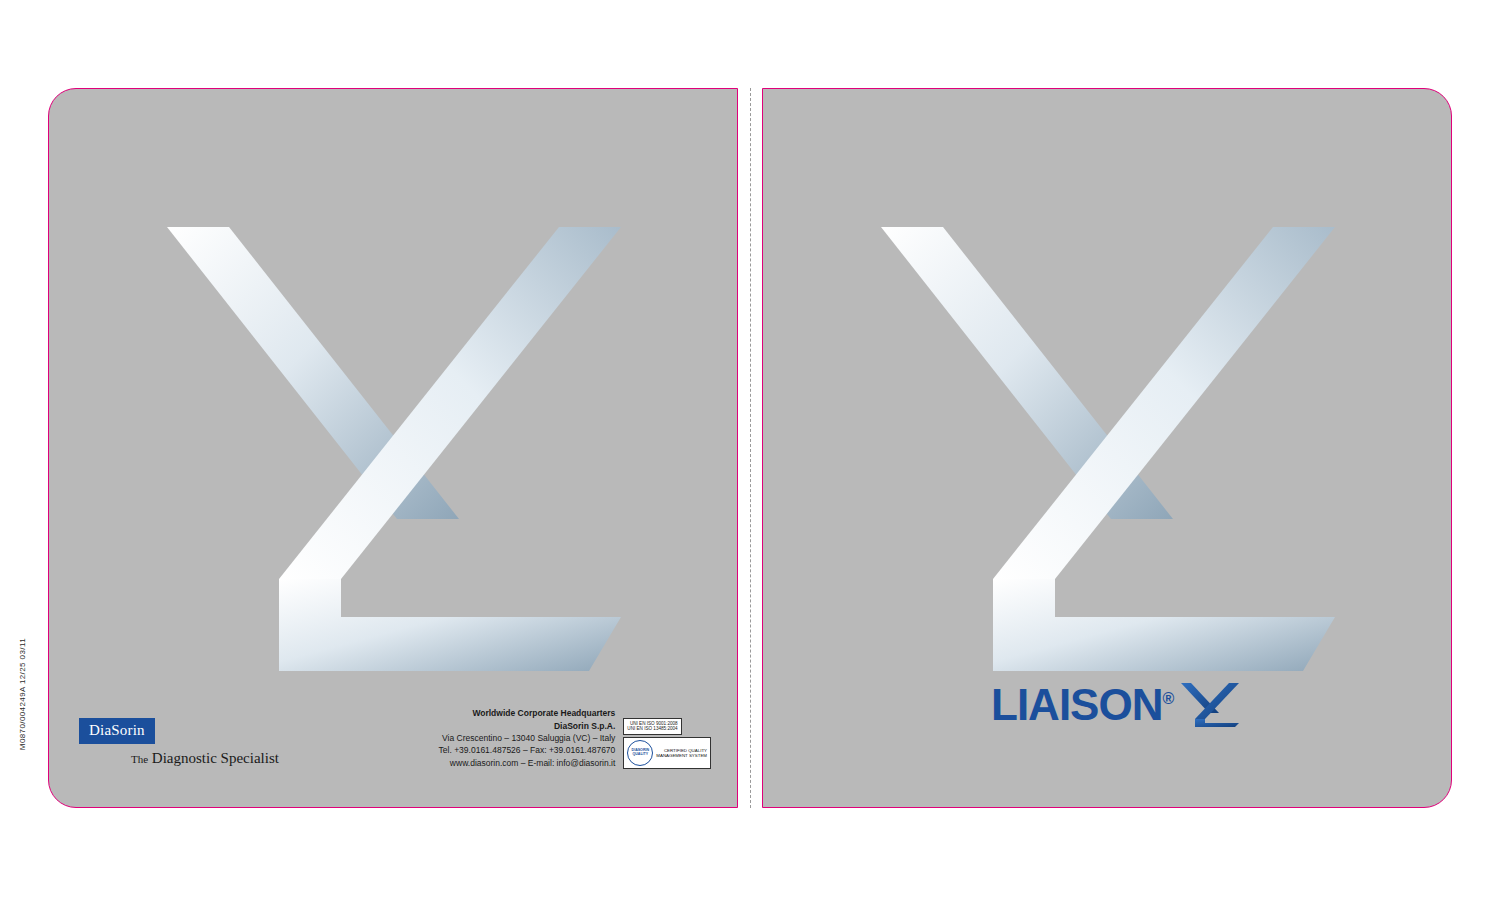DiaSorin
The Diagnostic Specialist
Worldwide Corporate Headquarters
DiaSorin S.p.A.
Via Crescentino – 13040 Saluggia (VC) – Italy
Tel. +39.0161.487526 – Fax: +39.0161.487670
www.diasorin.com – E-mail: info@diasorin.it
UNI EN ISO 9001:2008
UNI EN ISO 13485:2004
DIASORIN
QUALITY
CERTIFIED QUALITY
MANAGEMENT SYSTEM
LIAISON®
M0870/004249A 12/25 03/11